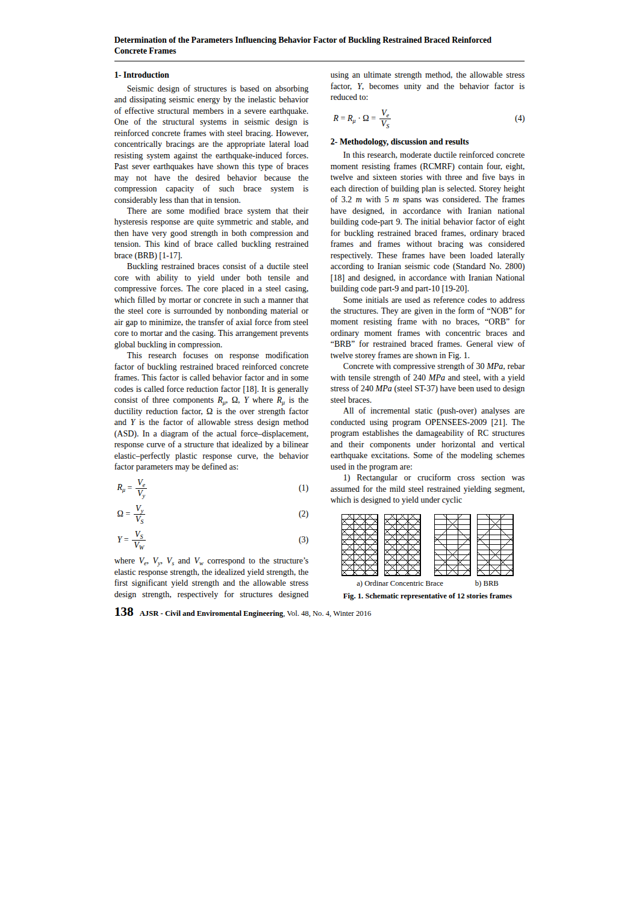Determination of the Parameters Influencing Behavior Factor of Buckling Restrained Braced Reinforced Concrete Frames
1- Introduction
Seismic design of structures is based on absorbing and dissipating seismic energy by the inelastic behavior of effective structural members in a severe earthquake. One of the structural systems in seismic design is reinforced concrete frames with steel bracing. However, concentrically bracings are the appropriate lateral load resisting system against the earthquake-induced forces. Past sever earthquakes have shown this type of braces may not have the desired behavior because the compression capacity of such brace system is considerably less than that in tension.
There are some modified brace system that their hysteresis response are quite symmetric and stable, and then have very good strength in both compression and tension. This kind of brace called buckling restrained brace (BRB) [1-17].
Buckling restrained braces consist of a ductile steel core with ability to yield under both tensile and compressive forces. The core placed in a steel casing, which filled by mortar or concrete in such a manner that the steel core is surrounded by nonbonding material or air gap to minimize, the transfer of axial force from steel core to mortar and the casing. This arrangement prevents global buckling in compression.
This research focuses on response modification factor of buckling restrained braced reinforced concrete frames. This factor is called behavior factor and in some codes is called force reduction factor [18]. It is generally consist of three components Rμ, Ω, Y where Rμ is the ductility reduction factor, Ω is the over strength factor and Y is the factor of allowable stress design method (ASD). In a diagram of the actual force–displacement, response curve of a structure that idealized by a bilinear elastic–perfectly plastic response curve, the behavior factor parameters may be defined as:
Rμ = Ve Vy
(1)
Ω = Vy VS
(2)
Y = VS VW
(3)
where Ve, Vy, Vs and Vw correspond to the structure’s elastic response strength, the idealized yield strength, the first significant yield strength and the allowable stress design strength, respectively for structures designed using an ultimate strength method, the allowable stress factor, Y, becomes unity and the behavior factor is reduced to:
R = Rμ · Ω = Ve VS
(4)
2- Methodology, discussion and results
In this research, moderate ductile reinforced concrete moment resisting frames (RCMRF) contain four, eight, twelve and sixteen stories with three and five bays in each direction of building plan is selected. Storey height of 3.2 m with 5 m spans was considered. The frames have designed, in accordance with Iranian national building code-part 9. The initial behavior factor of eight for buckling restrained braced frames, ordinary braced frames and frames without bracing was considered respectively. These frames have been loaded laterally according to Iranian seismic code (Standard No. 2800) [18] and designed, in accordance with Iranian National building code part-9 and part-10 [19-20].
Some initials are used as reference codes to address the structures. They are given in the form of “NOB” for moment resisting frame with no braces, “ORB” for ordinary moment frames with concentric braces and “BRB” for restrained braced frames. General view of twelve storey frames are shown in Fig. 1.
Concrete with compressive strength of 30 MPa, rebar with tensile strength of 240 MPa and steel, with a yield stress of 240 MPa (steel ST-37) have been used to design steel braces.
All of incremental static (push-over) analyses are conducted using program OPENSEES-2009 [21]. The program establishes the damageability of RC structures and their components under horizontal and vertical earthquake excitations. Some of the modeling schemes used in the program are:
1) Rectangular or cruciform cross section was assumed for the mild steel restrained yielding segment, which is designed to yield under cyclic
a) Ordinar Concentric Brace b) BRB
Fig. 1. Schematic representative of 12 stories frames
138 AJSR - Civil and Enviromental Engineering, Vol. 48, No. 4, Winter 2016